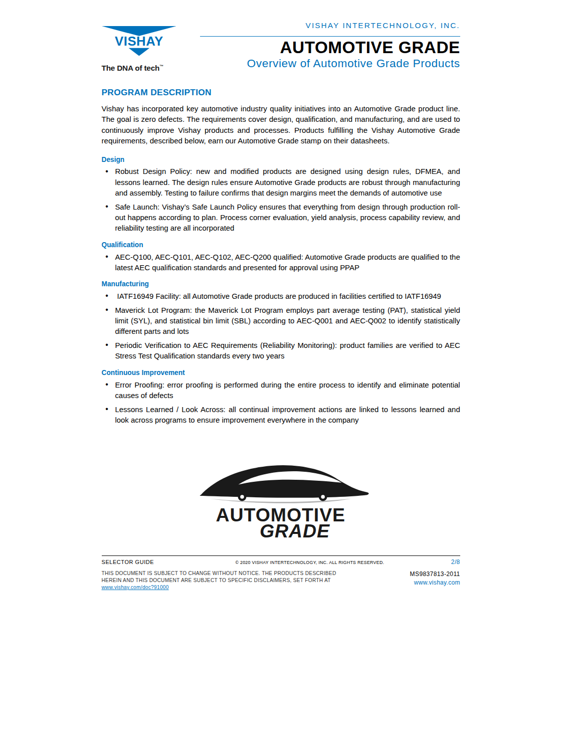VISHAY
The DNA of tech™
VISHAY INTERTECHNOLOGY, INC.
AUTOMOTIVE GRADE
Overview of Automotive Grade Products
PROGRAM DESCRIPTION
Vishay has incorporated key automotive industry quality initiatives into an Automotive Grade product line. The goal is zero defects. The requirements cover design, qualification, and manufacturing, and are used to continuously improve Vishay products and processes. Products fulfilling the Vishay Automotive Grade requirements, described below, earn our Automotive Grade stamp on their datasheets.
Design
Robust Design Policy: new and modified products are designed using design rules, DFMEA, and lessons learned. The design rules ensure Automotive Grade products are robust through manufacturing and assembly. Testing to failure confirms that design margins meet the demands of automotive use
Safe Launch: Vishay’s Safe Launch Policy ensures that everything from design through production roll-out happens according to plan. Process corner evaluation, yield analysis, process capability review, and reliability testing are all incorporated
Qualification
AEC-Q100, AEC-Q101, AEC-Q102, AEC-Q200 qualified: Automotive Grade products are qualified to the latest AEC qualification standards and presented for approval using PPAP
Manufacturing
IATF16949 Facility: all Automotive Grade products are produced in facilities certified to IATF16949
Maverick Lot Program: the Maverick Lot Program employs part average testing (PAT), statistical yield limit (SYL), and statistical bin limit (SBL) according to AEC-Q001 and AEC-Q002 to identify statistically different parts and lots
Periodic Verification to AEC Requirements (Reliability Monitoring): product families are verified to AEC Stress Test Qualification standards every two years
Continuous Improvement
Error Proofing: error proofing is performed during the entire process to identify and eliminate potential causes of defects
Lessons Learned / Look Across: all continual improvement actions are linked to lessons learned and look across programs to ensure improvement everywhere in the company
AUTOMOTIVE GRADE
SELECTOR GUIDE
© 2020 VISHAY INTERTECHNOLOGY, INC. ALL RIGHTS RESERVED.
2/8
THIS DOCUMENT IS SUBJECT TO CHANGE WITHOUT NOTICE. THE PRODUCTS DESCRIBED HEREIN AND THIS DOCUMENT ARE SUBJECT TO SPECIFIC DISCLAIMERS, SET FORTH AT www.vishay.com/doc?91000
MS9837813-2011
www.vishay.com